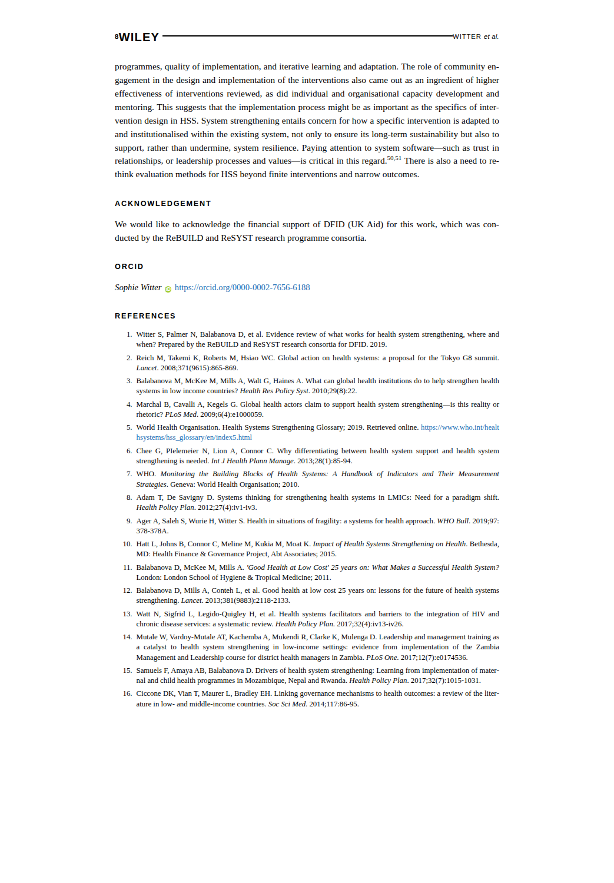8
WILEY
WITTER et al.
programmes, quality of implementation, and iterative learning and adaptation. The role of community engagement in the design and implementation of the interventions also came out as an ingredient of higher effectiveness of interventions reviewed, as did individual and organisational capacity development and mentoring. This suggests that the implementation process might be as important as the specifics of intervention design in HSS. System strengthening entails concern for how a specific intervention is adapted to and institutionalised within the existing system, not only to ensure its long-term sustainability but also to support, rather than undermine, system resilience. Paying attention to system software—such as trust in relationships, or leadership processes and values—is critical in this regard.50,51 There is also a need to rethink evaluation methods for HSS beyond finite interventions and narrow outcomes.
Acknowledgement
We would like to acknowledge the financial support of DFID (UK Aid) for this work, which was conducted by the ReBUILD and ReSYST research programme consortia.
ORCID
Sophie Witter iD https://orcid.org/0000-0002-7656-6188
References
Witter S, Palmer N, Balabanova D, et al. Evidence review of what works for health system strengthening, where and when? Prepared by the ReBUILD and ReSYST research consortia for DFID. 2019.
Reich M, Takemi K, Roberts M, Hsiao WC. Global action on health systems: a proposal for the Tokyo G8 summit. Lancet. 2008;371(9615):865-869.
Balabanova M, McKee M, Mills A, Walt G, Haines A. What can global health institutions do to help strengthen health systems in low income countries? Health Res Policy Syst. 2010;29(8):22.
Marchal B, Cavalli A, Kegels G. Global health actors claim to support health system strengthening—is this reality or rhetoric? PLoS Med. 2009;6(4):e1000059.
World Health Organisation. Health Systems Strengthening Glossary; 2019. Retrieved online. https://www.who.int/healthsystems/hss_glossary/en/index5.html
Chee G, PIelemeier N, Lion A, Connor C. Why differentiating between health system support and health system strengthening is needed. Int J Health Plann Manage. 2013;28(1):85-94.
WHO. Monitoring the Building Blocks of Health Systems: A Handbook of Indicators and Their Measurement Strategies. Geneva: World Health Organisation; 2010.
Adam T, De Savigny D. Systems thinking for strengthening health systems in LMICs: Need for a paradigm shift. Health Policy Plan. 2012;27(4):iv1-iv3.
Ager A, Saleh S, Wurie H, Witter S. Health in situations of fragility: a systems for health approach. WHO Bull. 2019;97: 378-378A.
Hatt L, Johns B, Connor C, Meline M, Kukia M, Moat K. Impact of Health Systems Strengthening on Health. Bethesda, MD: Health Finance & Governance Project, Abt Associates; 2015.
Balabanova D, McKee M, Mills A. 'Good Health at Low Cost' 25 years on: What Makes a Successful Health System? London: London School of Hygiene & Tropical Medicine; 2011.
Balabanova D, Mills A, Conteh L, et al. Good health at low cost 25 years on: lessons for the future of health systems strengthening. Lancet. 2013;381(9883):2118-2133.
Watt N, Sigfrid L, Legido-Quigley H, et al. Health systems facilitators and barriers to the integration of HIV and chronic disease services: a systematic review. Health Policy Plan. 2017;32(4):iv13-iv26.
Mutale W, Vardoy-Mutale AT, Kachemba A, Mukendi R, Clarke K, Mulenga D. Leadership and management training as a catalyst to health system strengthening in low-income settings: evidence from implementation of the Zambia Management and Leadership course for district health managers in Zambia. PLoS One. 2017;12(7):e0174536.
Samuels F, Amaya AB, Balabanova D. Drivers of health system strengthening: Learning from implementation of maternal and child health programmes in Mozambique, Nepal and Rwanda. Health Policy Plan. 2017;32(7):1015-1031.
Ciccone DK, Vian T, Maurer L, Bradley EH. Linking governance mechanisms to health outcomes: a review of the literature in low- and middle-income countries. Soc Sci Med. 2014;117:86-95.